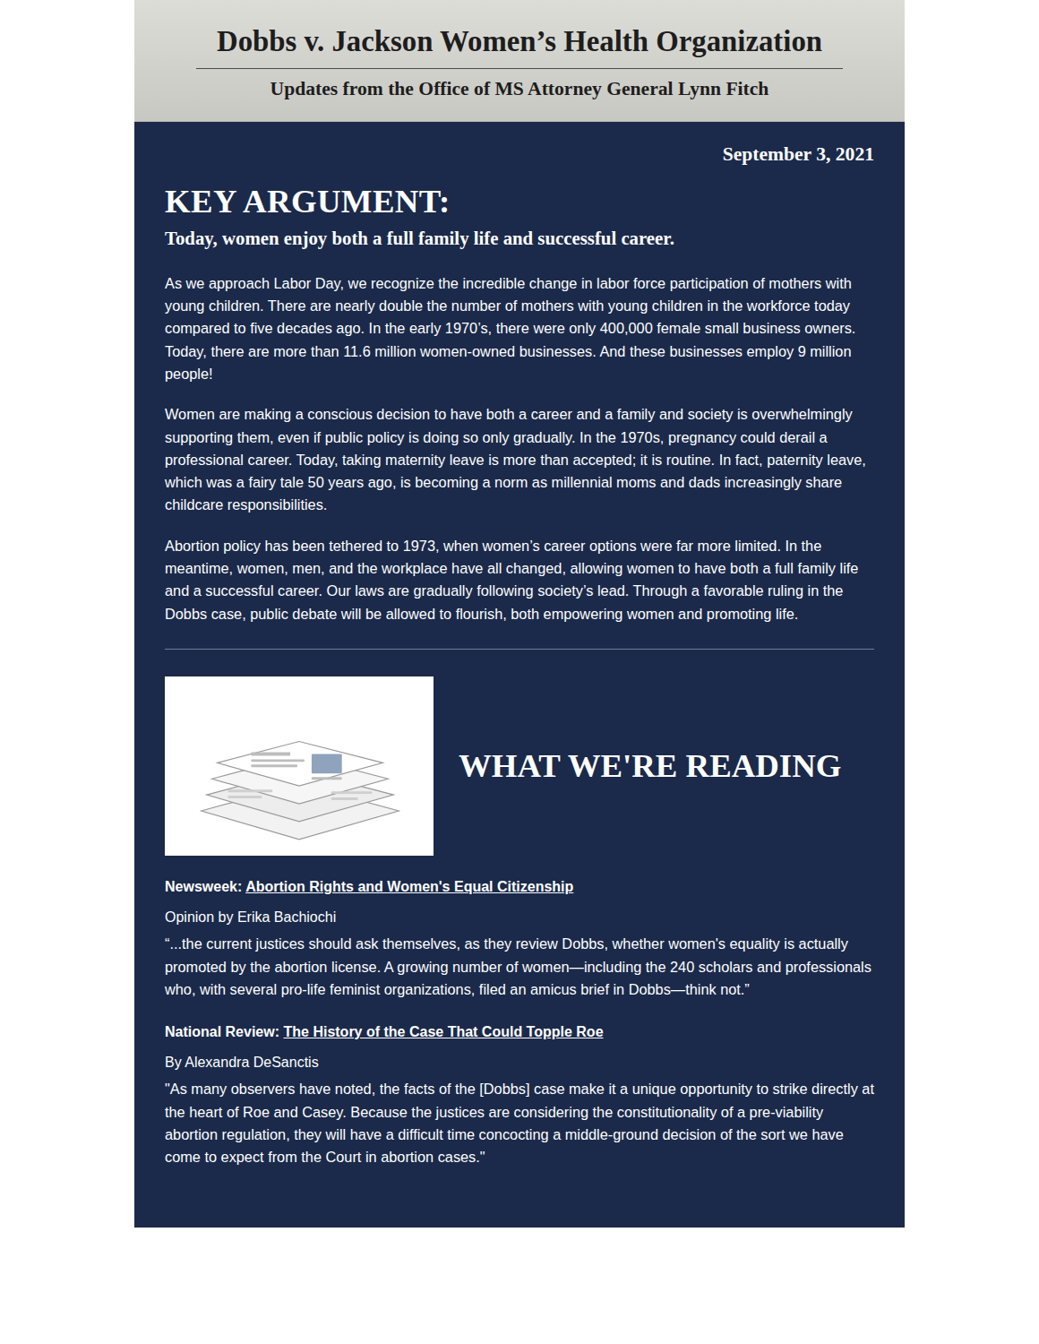Dobbs v. Jackson Women’s Health Organization
Updates from the Office of MS Attorney General Lynn Fitch
September 3, 2021
KEY ARGUMENT:
Today, women enjoy both a full family life and successful career.
As we approach Labor Day, we recognize the incredible change in labor force participation of mothers with young children. There are nearly double the number of mothers with young children in the workforce today compared to five decades ago. In the early 1970’s, there were only 400,000 female small business owners. Today, there are more than 11.6 million women-owned businesses. And these businesses employ 9 million people!
Women are making a conscious decision to have both a career and a family and society is overwhelmingly supporting them, even if public policy is doing so only gradually. In the 1970s, pregnancy could derail a professional career. Today, taking maternity leave is more than accepted; it is routine. In fact, paternity leave, which was a fairy tale 50 years ago, is becoming a norm as millennial moms and dads increasingly share childcare responsibilities.
Abortion policy has been tethered to 1973, when women’s career options were far more limited. In the meantime, women, men, and the workplace have all changed, allowing women to have both a full family life and a successful career. Our laws are gradually following society’s lead. Through a favorable ruling in the Dobbs case, public debate will be allowed to flourish, both empowering women and promoting life.
WHAT WE'RE READING
Newsweek: Abortion Rights and Women's Equal Citizenship
Opinion by Erika Bachiochi
“...the current justices should ask themselves, as they review Dobbs, whether women's equality is actually promoted by the abortion license. A growing number of women—including the 240 scholars and professionals who, with several pro-life feminist organizations, filed an amicus brief in Dobbs—think not.”
National Review: The History of the Case That Could Topple Roe
By Alexandra DeSanctis
"As many observers have noted, the facts of the [Dobbs] case make it a unique opportunity to strike directly at the heart of Roe and Casey. Because the justices are considering the constitutionality of a pre-viability abortion regulation, they will have a difficult time concocting a middle-ground decision of the sort we have come to expect from the Court in abortion cases."